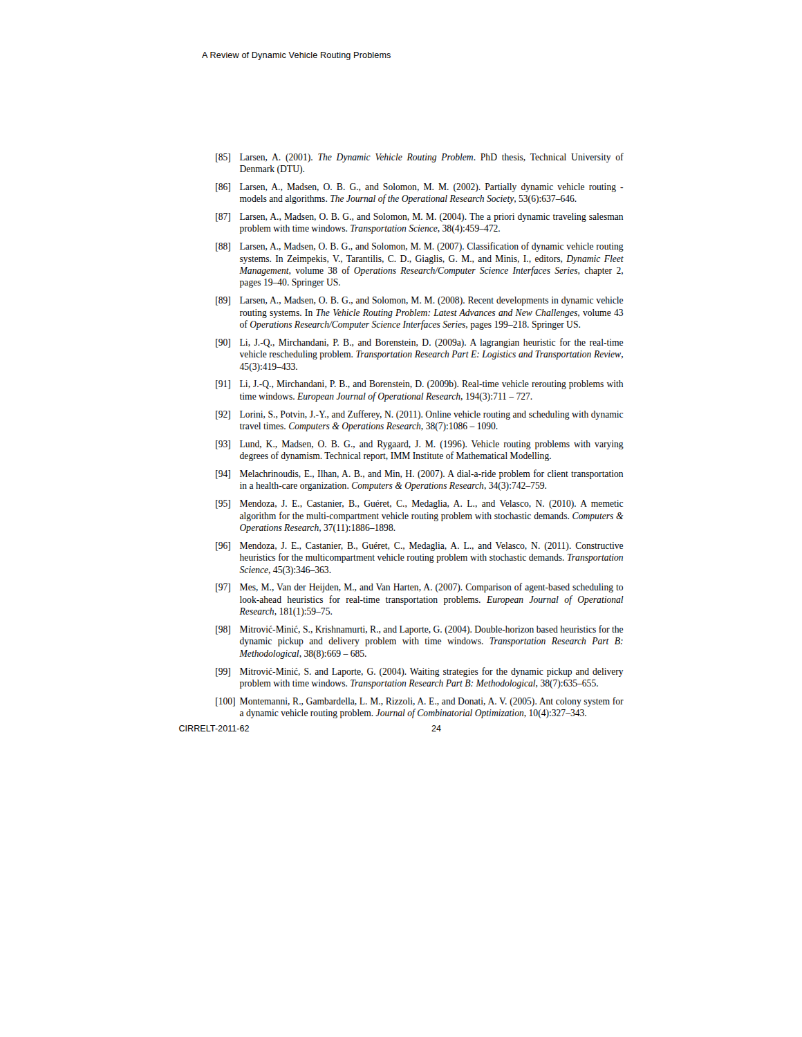A Review of Dynamic Vehicle Routing Problems
[85] Larsen, A. (2001). The Dynamic Vehicle Routing Problem. PhD thesis, Technical University of Denmark (DTU).
[86] Larsen, A., Madsen, O. B. G., and Solomon, M. M. (2002). Partially dynamic vehicle routing - models and algorithms. The Journal of the Operational Research Society, 53(6):637–646.
[87] Larsen, A., Madsen, O. B. G., and Solomon, M. M. (2004). The a priori dynamic traveling salesman problem with time windows. Transportation Science, 38(4):459–472.
[88] Larsen, A., Madsen, O. B. G., and Solomon, M. M. (2007). Classification of dynamic vehicle routing systems. In Zeimpekis, V., Tarantilis, C. D., Giaglis, G. M., and Minis, I., editors, Dynamic Fleet Management, volume 38 of Operations Research/Computer Science Interfaces Series, chapter 2, pages 19–40. Springer US.
[89] Larsen, A., Madsen, O. B. G., and Solomon, M. M. (2008). Recent developments in dynamic vehicle routing systems. In The Vehicle Routing Problem: Latest Advances and New Challenges, volume 43 of Operations Research/Computer Science Interfaces Series, pages 199–218. Springer US.
[90] Li, J.-Q., Mirchandani, P. B., and Borenstein, D. (2009a). A lagrangian heuristic for the real-time vehicle rescheduling problem. Transportation Research Part E: Logistics and Transportation Review, 45(3):419–433.
[91] Li, J.-Q., Mirchandani, P. B., and Borenstein, D. (2009b). Real-time vehicle rerouting problems with time windows. European Journal of Operational Research, 194(3):711 – 727.
[92] Lorini, S., Potvin, J.-Y., and Zufferey, N. (2011). Online vehicle routing and scheduling with dynamic travel times. Computers & Operations Research, 38(7):1086 – 1090.
[93] Lund, K., Madsen, O. B. G., and Rygaard, J. M. (1996). Vehicle routing problems with varying degrees of dynamism. Technical report, IMM Institute of Mathematical Modelling.
[94] Melachrinoudis, E., Ilhan, A. B., and Min, H. (2007). A dial-a-ride problem for client transportation in a health-care organization. Computers & Operations Research, 34(3):742–759.
[95] Mendoza, J. E., Castanier, B., Guéret, C., Medaglia, A. L., and Velasco, N. (2010). A memetic algorithm for the multi-compartment vehicle routing problem with stochastic demands. Computers & Operations Research, 37(11):1886–1898.
[96] Mendoza, J. E., Castanier, B., Guéret, C., Medaglia, A. L., and Velasco, N. (2011). Constructive heuristics for the multicompartment vehicle routing problem with stochastic demands. Transportation Science, 45(3):346–363.
[97] Mes, M., Van der Heijden, M., and Van Harten, A. (2007). Comparison of agent-based scheduling to look-ahead heuristics for real-time transportation problems. European Journal of Operational Research, 181(1):59–75.
[98] Mitrović-Minić, S., Krishnamurti, R., and Laporte, G. (2004). Double-horizon based heuristics for the dynamic pickup and delivery problem with time windows. Transportation Research Part B: Methodological, 38(8):669 – 685.
[99] Mitrović-Minić, S. and Laporte, G. (2004). Waiting strategies for the dynamic pickup and delivery problem with time windows. Transportation Research Part B: Methodological, 38(7):635–655.
[100] Montemanni, R., Gambardella, L. M., Rizzoli, A. E., and Donati, A. V. (2005). Ant colony system for a dynamic vehicle routing problem. Journal of Combinatorial Optimization, 10(4):327–343.
CIRRELT-2011-62
24